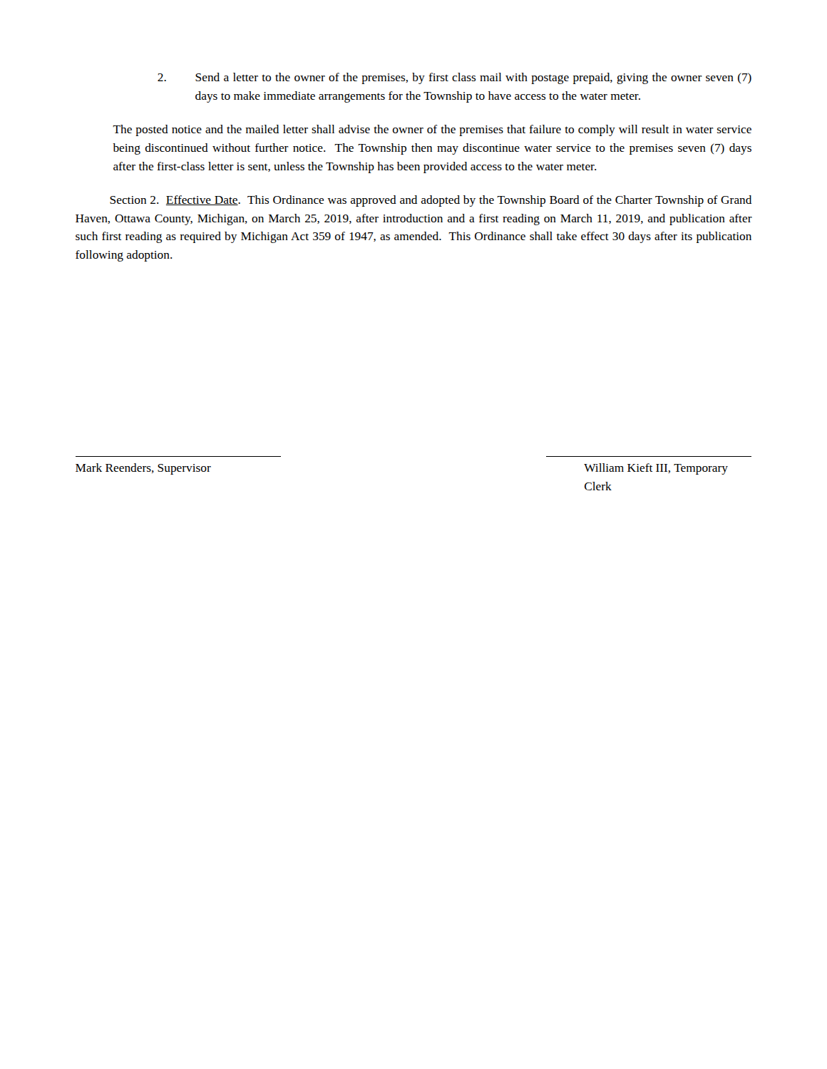2.
Send a letter to the owner of the premises, by first class mail with postage prepaid, giving the owner seven (7) days to make immediate arrangements for the Township to have access to the water meter.
The posted notice and the mailed letter shall advise the owner of the premises that failure to comply will result in water service being discontinued without further notice. The Township then may discontinue water service to the premises seven (7) days after the first-class letter is sent, unless the Township has been provided access to the water meter.
Section 2. Effective Date. This Ordinance was approved and adopted by the Township Board of the Charter Township of Grand Haven, Ottawa County, Michigan, on March 25, 2019, after introduction and a first reading on March 11, 2019, and publication after such first reading as required by Michigan Act 359 of 1947, as amended. This Ordinance shall take effect 30 days after its publication following adoption.
Mark Reenders, Supervisor
William Kieft III, Temporary Clerk